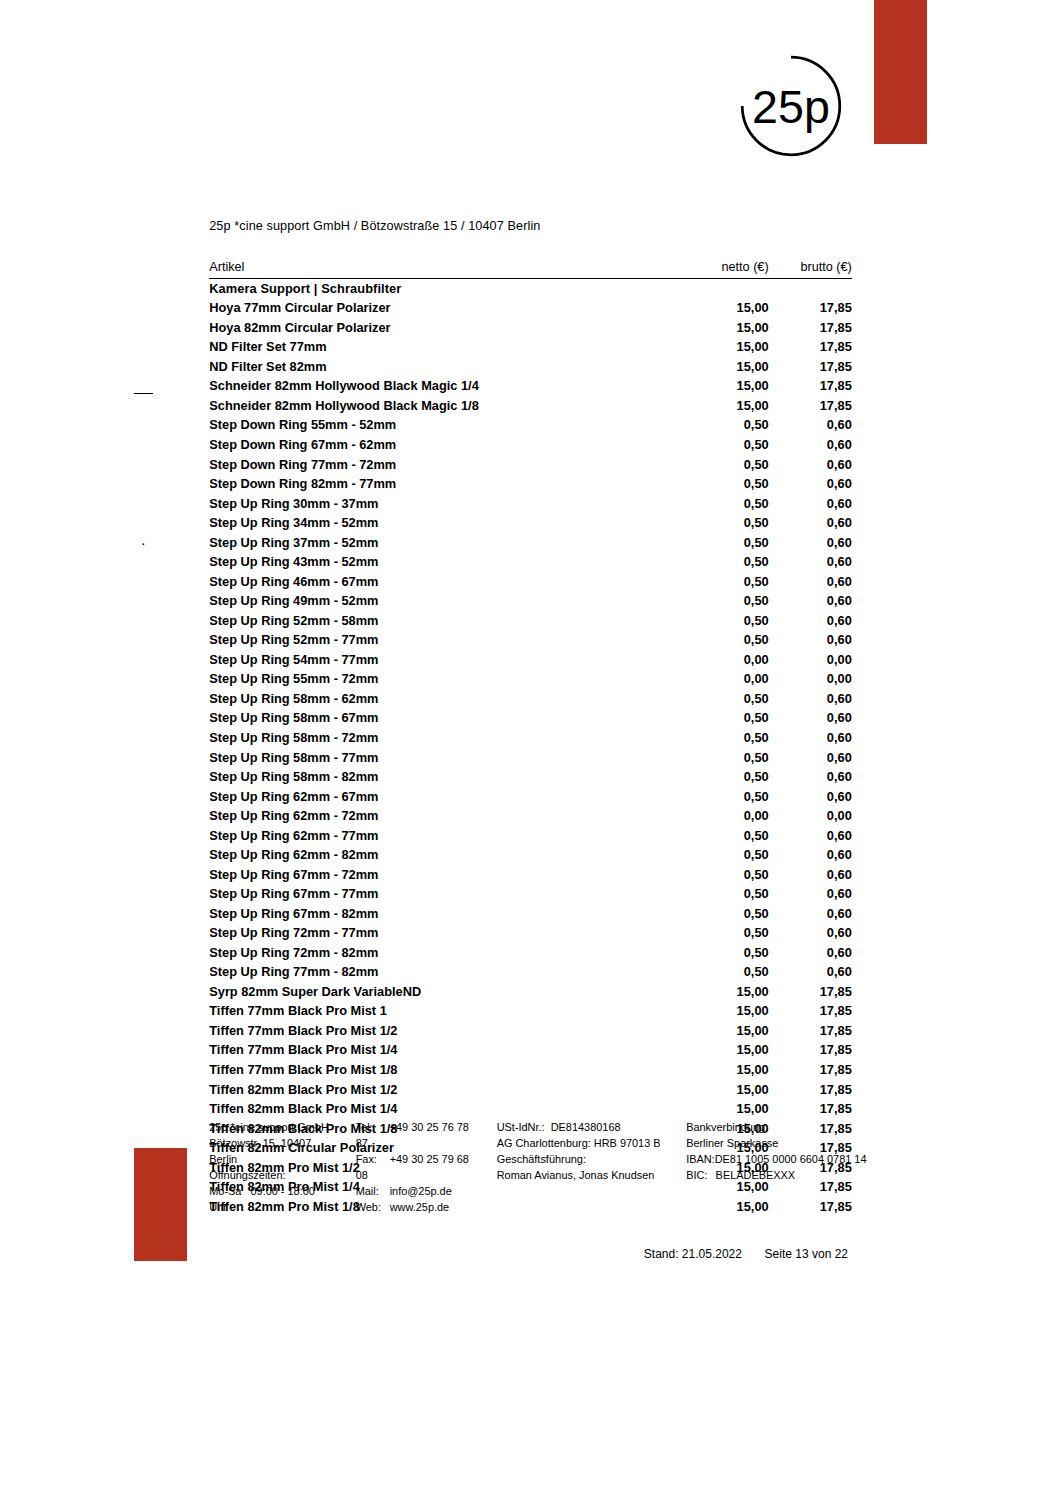.
25p
25p *cine support GmbH / Bötzowstraße 15 / 10407 Berlin
| Artikel | netto (€) | brutto (€) |
| --- | --- | --- |
| Kamera Support / Schraubfilter |
| Hoya 77mm Circular Polarizer | 15,00 | 17,85 |
| Hoya 82mm Circular Polarizer | 15,00 | 17,85 |
| ND Filter Set 77mm | 15,00 | 17,85 |
| ND Filter Set 82mm | 15,00 | 17,85 |
| Schneider 82mm Hollywood Black Magic 1/4 | 15,00 | 17,85 |
| Schneider 82mm Hollywood Black Magic 1/8 | 15,00 | 17,85 |
| Step Down Ring 55mm - 52mm | 0,50 | 0,60 |
| Step Down Ring 67mm - 62mm | 0,50 | 0,60 |
| Step Down Ring 77mm - 72mm | 0,50 | 0,60 |
| Step Down Ring 82mm - 77mm | 0,50 | 0,60 |
| Step Up Ring 30mm - 37mm | 0,50 | 0,60 |
| Step Up Ring 34mm - 52mm | 0,50 | 0,60 |
| Step Up Ring 37mm - 52mm | 0,50 | 0,60 |
| Step Up Ring 43mm - 52mm | 0,50 | 0,60 |
| Step Up Ring 46mm - 67mm | 0,50 | 0,60 |
| Step Up Ring 49mm - 52mm | 0,50 | 0,60 |
| Step Up Ring 52mm - 58mm | 0,50 | 0,60 |
| Step Up Ring 52mm - 77mm | 0,50 | 0,60 |
| Step Up Ring 54mm - 77mm | 0,00 | 0,00 |
| Step Up Ring 55mm - 72mm | 0,00 | 0,00 |
| Step Up Ring 58mm - 62mm | 0,50 | 0,60 |
| Step Up Ring 58mm - 67mm | 0,50 | 0,60 |
| Step Up Ring 58mm - 72mm | 0,50 | 0,60 |
| Step Up Ring 58mm - 77mm | 0,50 | 0,60 |
| Step Up Ring 58mm - 82mm | 0,50 | 0,60 |
| Step Up Ring 62mm - 67mm | 0,50 | 0,60 |
| Step Up Ring 62mm - 72mm | 0,00 | 0,00 |
| Step Up Ring 62mm - 77mm | 0,50 | 0,60 |
| Step Up Ring 62mm - 82mm | 0,50 | 0,60 |
| Step Up Ring 67mm - 72mm | 0,50 | 0,60 |
| Step Up Ring 67mm - 77mm | 0,50 | 0,60 |
| Step Up Ring 67mm - 82mm | 0,50 | 0,60 |
| Step Up Ring 72mm - 77mm | 0,50 | 0,60 |
| Step Up Ring 72mm - 82mm | 0,50 | 0,60 |
| Step Up Ring 77mm - 82mm | 0,50 | 0,60 |
| Syrp 82mm Super Dark VariableND | 15,00 | 17,85 |
| Tiffen 77mm Black Pro Mist 1 | 15,00 | 17,85 |
| Tiffen 77mm Black Pro Mist 1/2 | 15,00 | 17,85 |
| Tiffen 77mm Black Pro Mist 1/4 | 15,00 | 17,85 |
| Tiffen 77mm Black Pro Mist 1/8 | 15,00 | 17,85 |
| Tiffen 82mm Black Pro Mist 1/2 | 15,00 | 17,85 |
| Tiffen 82mm Black Pro Mist 1/4 | 15,00 | 17,85 |
| Tiffen 82mm Black Pro Mist 1/8 | 15,00 | 17,85 |
| Tiffen 82mm Circular Polarizer | 15,00 | 17,85 |
| Tiffen 82mm Pro Mist 1/2 | 15,00 | 17,85 |
| Tiffen 82mm Pro Mist 1/4 | 15,00 | 17,85 |
| Tiffen 82mm Pro Mist 1/8 | 15,00 | 17,85 |
Stand: 21.05.2022 Seite 13 von 22
25p *cine support GmbH
Bötzowstr. 15, 10407 Berlin
Öffnungszeiten:
Mo-Sa 09:00 - 18:00 Uhr
Tel:+49 30 25 76 78 87
Fax:+49 30 25 79 68 08
Mail: info@25p.de
Web: www.25p.de
USt-IdNr.: DE814380168
AG Charlottenburg: HRB 97013 B
Geschäftsführung:
Roman Avianus, Jonas Knudsen
Bankverbindung:
Berliner Sparkasse
IBAN:DE81 1005 0000 6604 0781 14
BIC: BELADEBEXXX